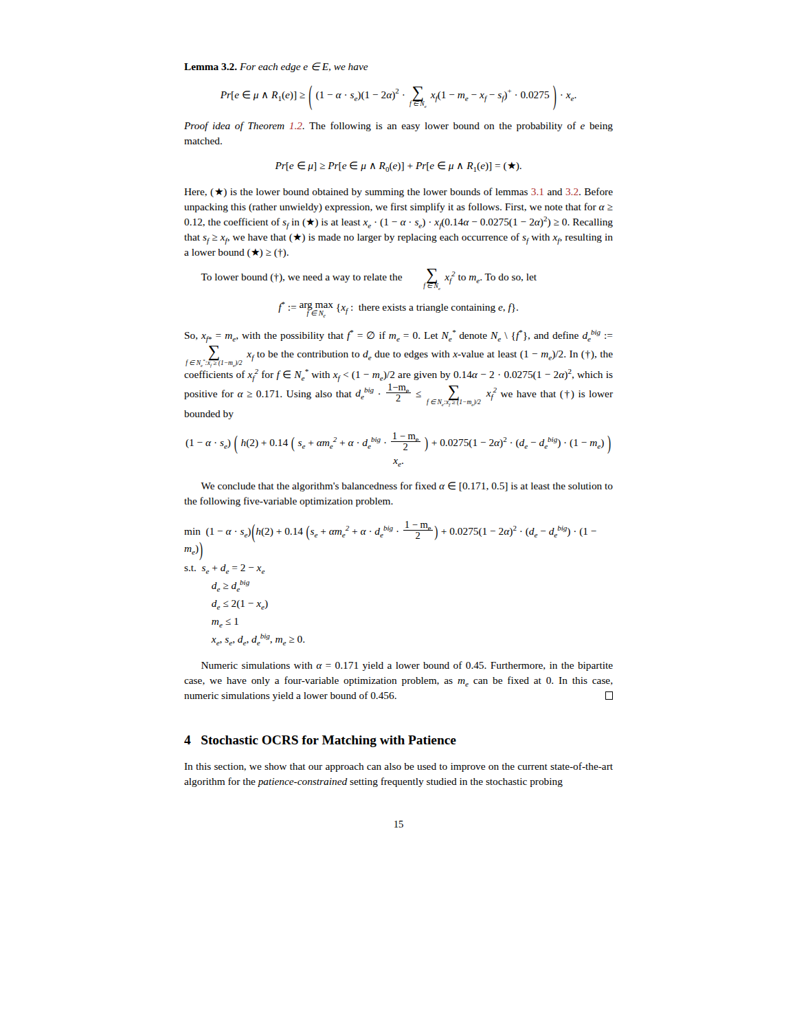Lemma 3.2. For each edge e ∈ E, we have
Pr[e ∈ μ ∧ R1(e)] ≥ ( (1 − α · se)(1 − 2α)2 · ∑f ∈ Ne xf(1 − me − xf − sf)+ · 0.0275 ) · xe.
Proof idea of Theorem 1.2. The following is an easy lower bound on the probability of e being matched.
Pr[e ∈ μ] ≥ Pr[e ∈ μ ∧ R0(e)] + Pr[e ∈ μ ∧ R1(e)] = (★).
Here, (★) is the lower bound obtained by summing the lower bounds of lemmas 3.1 and 3.2. Before unpacking this (rather unwieldy) expression, we first simplify it as follows. First, we note that for α ≥ 0.12, the coefficient of sf in (★) is at least xe · (1 − α · se) · xf(0.14α − 0.0275(1 − 2α)2) ≥ 0. Recalling that sf ≥ xf, we have that (★) is made no larger by replacing each occurrence of sf with xf, resulting in a lower bound (★) ≥ (†).
To lower bound (†), we need a way to relate the ∑f ∈ Ne xf2 to me. To do so, let
f* := arg max f ∈ Ne {xf : there exists a triangle containing e, f}.
So, xf* = me, with the possibility that f* = ∅ if me = 0. Let Ne* denote Ne \ {f*}, and define debig := ∑f ∈ Ne*:xf ≥ (1−me)/2 xf to be the contribution to de due to edges with x-value at least (1 − me)/2. In (†), the coefficients of xf2 for f ∈ Ne* with xf < (1 − me)/2 are given by 0.14α − 2 · 0.0275(1 − 2α)2, which is positive for α ≥ 0.171. Using also that debig · 1−me 2 ≤ ∑f ∈ Ne:xf ≥ (1−me)/2 xf2 we have that (†) is lower bounded by
(1 − α · se) ( h(2) + 0.14 ( se + αme2 + α · debig · 1 − me 2 ) + 0.0275(1 − 2α)2 · (de − debig) · (1 − me) ) xe.
We conclude that the algorithm's balancedness for fixed α ∈ [0.171, 0.5] is at least the solution to the following five-variable optimization problem.
min (1 − α · se)(h(2) + 0.14 (se + αme2 + α · debig · 1 − me 2) + 0.0275(1 − 2α)2 · (de − debig) · (1 − me))
s.t. se + de = 2 − xe
de ≥ debig
de ≤ 2(1 − xe)
me ≤ 1
xe, se, de, debig, me ≥ 0.
Numeric simulations with α = 0.171 yield a lower bound of 0.45. Furthermore, in the bipartite case, we have only a four-variable optimization problem, as me can be fixed at 0. In this case, numeric simulations yield a lower bound of 0.456.
4 Stochastic OCRS for Matching with Patience
In this section, we show that our approach can also be used to improve on the current state-of-the-art algorithm for the patience-constrained setting frequently studied in the stochastic probing
15